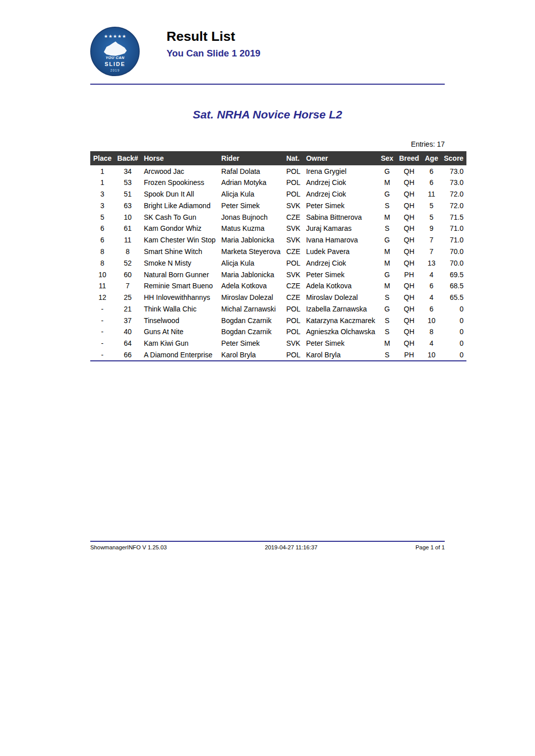★★★★★
YOU CAN
SLIDE
2019
Result List
You Can Slide 1 2019
Sat. NRHA Novice Horse L2
Entries: 17
| Place | Back# | Horse | Rider | Nat. | Owner | Sex | Breed | Age | Score |
| --- | --- | --- | --- | --- | --- | --- | --- | --- | --- |
| 1 | 34 | Arcwood Jac | Rafal Dolata | POL | Irena Grygiel | G | QH | 6 | 73.0 |
| 1 | 53 | Frozen Spookiness | Adrian Motyka | POL | Andrzej Ciok | M | QH | 6 | 73.0 |
| 3 | 51 | Spook Dun It All | Alicja Kula | POL | Andrzej Ciok | G | QH | 11 | 72.0 |
| 3 | 63 | Bright Like Adiamond | Peter Simek | SVK | Peter Simek | S | QH | 5 | 72.0 |
| 5 | 10 | SK Cash To Gun | Jonas Bujnoch | CZE | Sabina Bittnerova | M | QH | 5 | 71.5 |
| 6 | 61 | Kam Gondor Whiz | Matus Kuzma | SVK | Juraj Kamaras | S | QH | 9 | 71.0 |
| 6 | 11 | Kam Chester Win Stop | Maria Jablonicka | SVK | Ivana Hamarova | G | QH | 7 | 71.0 |
| 8 | 8 | Smart Shine Witch | Marketa Steyerova | CZE | Ludek Pavera | M | QH | 7 | 70.0 |
| 8 | 52 | Smoke N Misty | Alicja Kula | POL | Andrzej Ciok | M | QH | 13 | 70.0 |
| 10 | 60 | Natural Born Gunner | Maria Jablonicka | SVK | Peter Simek | G | PH | 4 | 69.5 |
| 11 | 7 | Reminie Smart Bueno | Adela Kotkova | CZE | Adela Kotkova | M | QH | 6 | 68.5 |
| 12 | 25 | HH Inlovewithhannys | Miroslav Dolezal | CZE | Miroslav Dolezal | S | QH | 4 | 65.5 |
| - | 21 | Think Walla Chic | Michal Zarnawski | POL | Izabella Zarnawska | G | QH | 6 | 0 |
| - | 37 | Tinselwood | Bogdan Czarnik | POL | Katarzyna Kaczmarek | S | QH | 10 | 0 |
| - | 40 | Guns At Nite | Bogdan Czarnik | POL | Agnieszka Olchawska | S | QH | 8 | 0 |
| - | 64 | Kam Kiwi Gun | Peter Simek | SVK | Peter Simek | M | QH | 4 | 0 |
| - | 66 | A Diamond Enterprise | Karol Bryla | POL | Karol Bryla | S | PH | 10 | 0 |
ShowmanagerINFO V 1.25.03
2019-04-27 11:16:37
Page 1 of 1